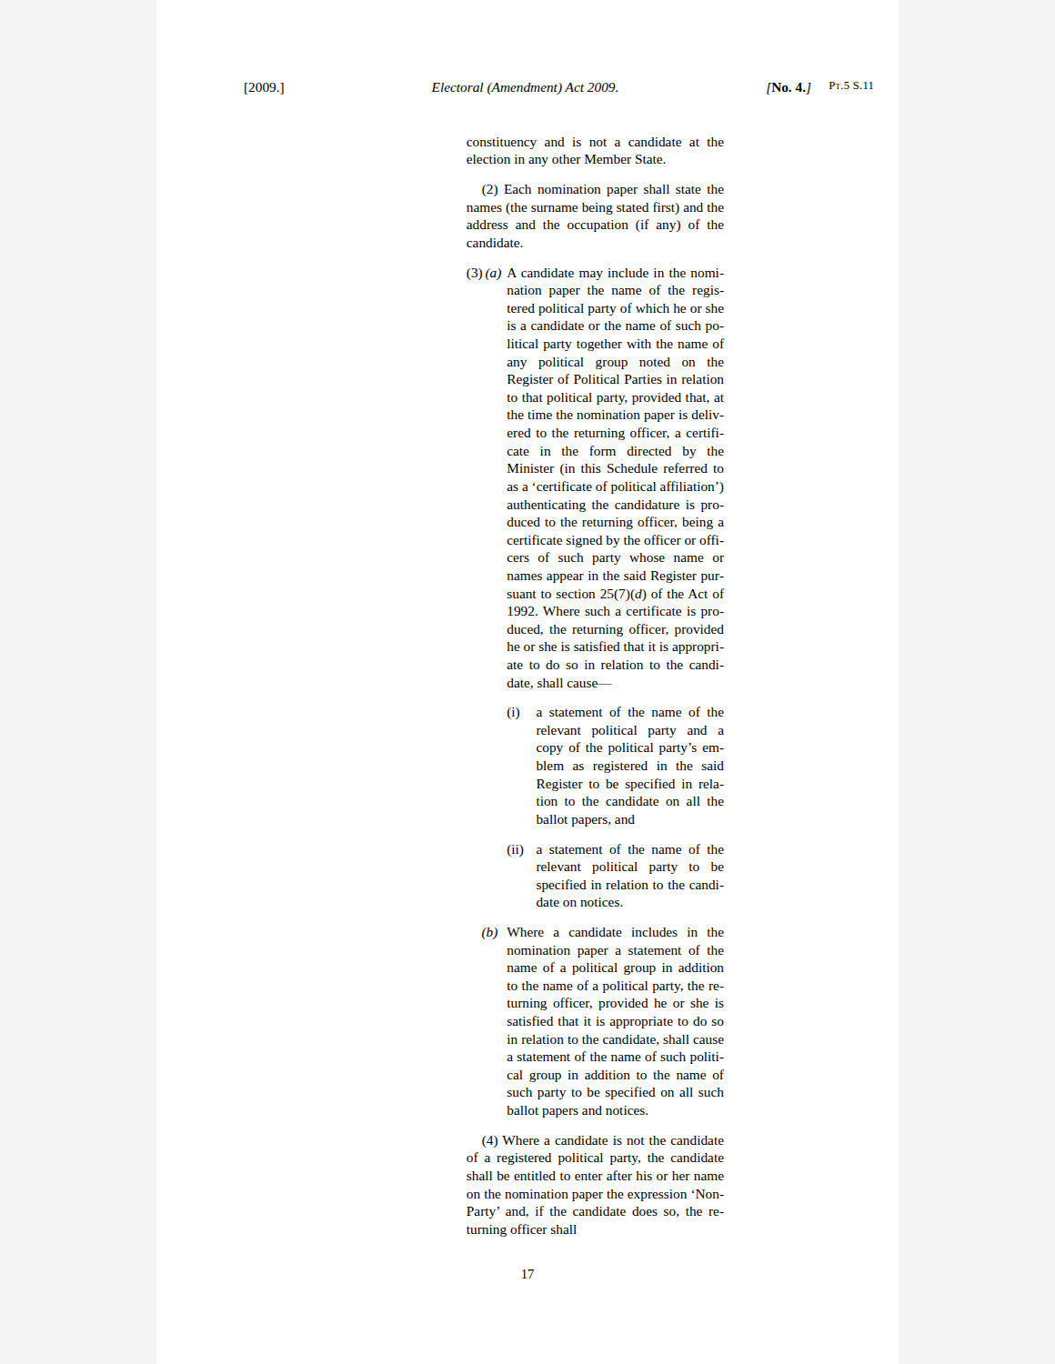[2009.] Electoral (Amendment) Act 2009. [No. 4.] Pt.5 S.11
constituency and is not a candidate at the election in any other Member State.
(2) Each nomination paper shall state the names (the surname being stated first) and the address and the occupation (if any) of the candidate.
(3)(a) A candidate may include in the nomination paper the name of the registered political party of which he or she is a candidate or the name of such political party together with the name of any political group noted on the Register of Political Parties in relation to that political party, provided that, at the time the nomination paper is delivered to the returning officer, a certificate in the form directed by the Minister (in this Schedule referred to as a ‘certificate of political affiliation’) authenticating the candidature is produced to the returning officer, being a certificate signed by the officer or officers of such party whose name or names appear in the said Register pursuant to section 25(7)(d) of the Act of 1992. Where such a certificate is produced, the returning officer, provided he or she is satisfied that it is appropriate to do so in relation to the candidate, shall cause—
(i) a statement of the name of the relevant political party and a copy of the political party’s emblem as registered in the said Register to be specified in relation to the candidate on all the ballot papers, and
(ii) a statement of the name of the relevant political party to be specified in relation to the candidate on notices.
(b) Where a candidate includes in the nomination paper a statement of the name of a political group in addition to the name of a political party, the returning officer, provided he or she is satisfied that it is appropriate to do so in relation to the candidate, shall cause a statement of the name of such political group in addition to the name of such party to be specified on all such ballot papers and notices.
(4) Where a candidate is not the candidate of a registered political party, the candidate shall be entitled to enter after his or her name on the nomination paper the expression ‘Non-Party’ and, if the candidate does so, the returning officer shall
17